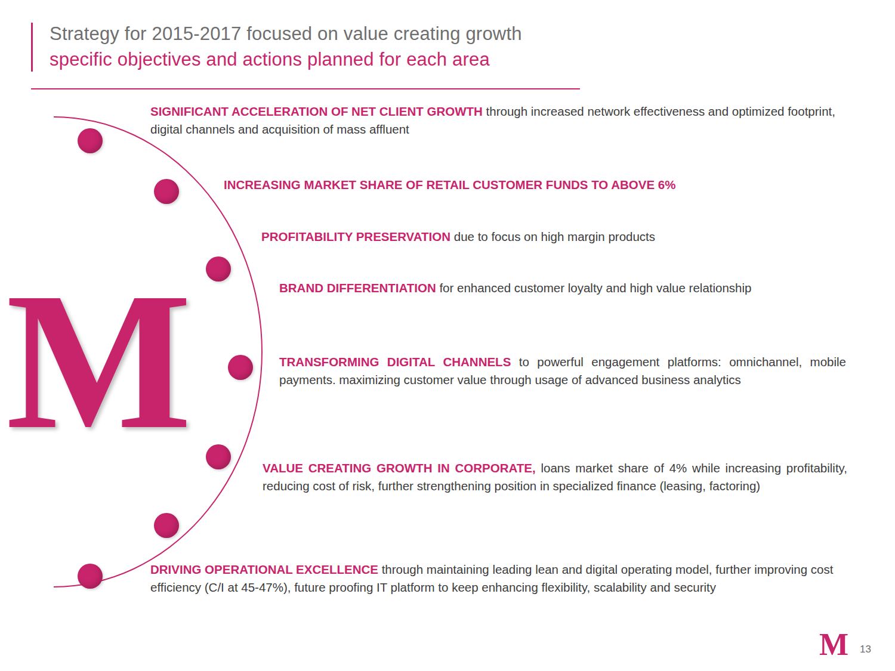Strategy for 2015-2017 focused on value creating growth
specific objectives and actions planned for each area
M
SIGNIFICANT ACCELERATION OF NET CLIENT GROWTH through increased network effectiveness and optimized footprint, digital channels and acquisition of mass affluent
INCREASING MARKET SHARE OF RETAIL CUSTOMER FUNDS TO ABOVE 6%
PROFITABILITY PRESERVATION due to focus on high margin products
BRAND DIFFERENTIATION for enhanced customer loyalty and high value relationship
TRANSFORMING DIGITAL CHANNELS to powerful engagement platforms: omnichannel, mobile payments. maximizing customer value through usage of advanced business analytics
VALUE CREATING GROWTH IN CORPORATE, loans market share of 4% while increasing profitability, reducing cost of risk, further strengthening position in specialized finance (leasing, factoring)
DRIVING OPERATIONAL EXCELLENCE through maintaining leading lean and digital operating model, further improving cost efficiency (C/I at 45-47%), future proofing IT platform to keep enhancing flexibility, scalability and security
M
13